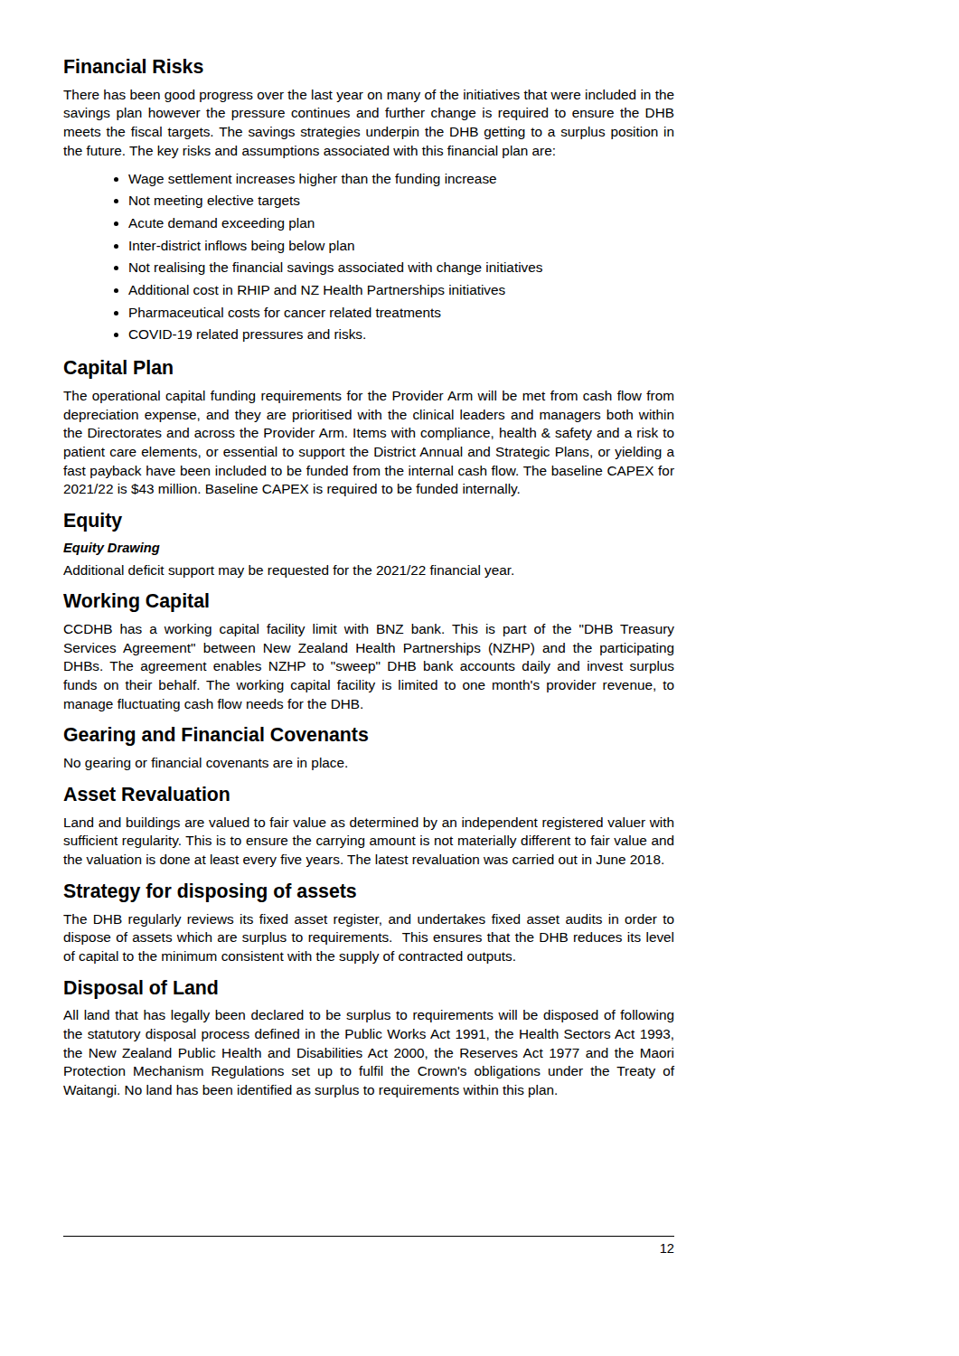Financial Risks
There has been good progress over the last year on many of the initiatives that were included in the savings plan however the pressure continues and further change is required to ensure the DHB meets the fiscal targets. The savings strategies underpin the DHB getting to a surplus position in the future. The key risks and assumptions associated with this financial plan are:
Wage settlement increases higher than the funding increase
Not meeting elective targets
Acute demand exceeding plan
Inter-district inflows being below plan
Not realising the financial savings associated with change initiatives
Additional cost in RHIP and NZ Health Partnerships initiatives
Pharmaceutical costs for cancer related treatments
COVID-19 related pressures and risks.
Capital Plan
The operational capital funding requirements for the Provider Arm will be met from cash flow from depreciation expense, and they are prioritised with the clinical leaders and managers both within the Directorates and across the Provider Arm. Items with compliance, health & safety and a risk to patient care elements, or essential to support the District Annual and Strategic Plans, or yielding a fast payback have been included to be funded from the internal cash flow. The baseline CAPEX for 2021/22 is $43 million. Baseline CAPEX is required to be funded internally.
Equity
Equity Drawing
Additional deficit support may be requested for the 2021/22 financial year.
Working Capital
CCDHB has a working capital facility limit with BNZ bank. This is part of the "DHB Treasury Services Agreement" between New Zealand Health Partnerships (NZHP) and the participating DHBs. The agreement enables NZHP to "sweep" DHB bank accounts daily and invest surplus funds on their behalf. The working capital facility is limited to one month's provider revenue, to manage fluctuating cash flow needs for the DHB.
Gearing and Financial Covenants
No gearing or financial covenants are in place.
Asset Revaluation
Land and buildings are valued to fair value as determined by an independent registered valuer with sufficient regularity. This is to ensure the carrying amount is not materially different to fair value and the valuation is done at least every five years. The latest revaluation was carried out in June 2018.
Strategy for disposing of assets
The DHB regularly reviews its fixed asset register, and undertakes fixed asset audits in order to dispose of assets which are surplus to requirements. This ensures that the DHB reduces its level of capital to the minimum consistent with the supply of contracted outputs.
Disposal of Land
All land that has legally been declared to be surplus to requirements will be disposed of following the statutory disposal process defined in the Public Works Act 1991, the Health Sectors Act 1993, the New Zealand Public Health and Disabilities Act 2000, the Reserves Act 1977 and the Maori Protection Mechanism Regulations set up to fulfil the Crown's obligations under the Treaty of Waitangi. No land has been identified as surplus to requirements within this plan.
12